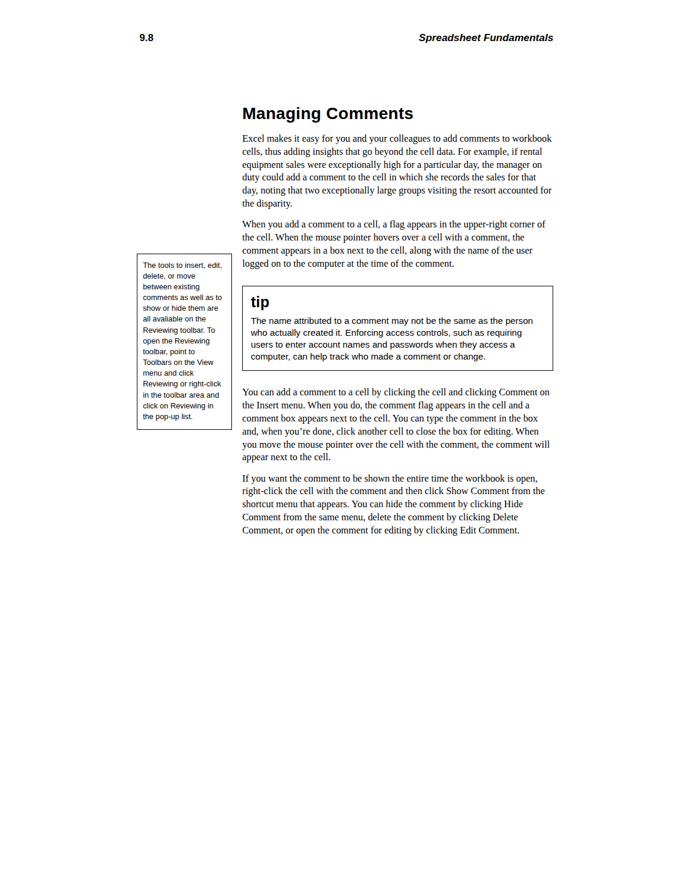9.8 Spreadsheet Fundamentals
The tools to insert, edit, delete, or move between existing comments as well as to show or hide them are all avaliable on the Reviewing toolbar. To open the Reviewing toolbar, point to Toolbars on the View menu and click Reviewing or right-click in the toolbar area and click on Reviewing in the pop-up list.
Managing Comments
Excel makes it easy for you and your colleagues to add comments to workbook cells, thus adding insights that go beyond the cell data. For example, if rental equipment sales were exceptionally high for a particular day, the manager on duty could add a comment to the cell in which she records the sales for that day, noting that two exceptionally large groups visiting the resort accounted for the disparity.
When you add a comment to a cell, a flag appears in the upper-right corner of the cell. When the mouse pointer hovers over a cell with a comment, the comment appears in a box next to the cell, along with the name of the user logged on to the computer at the time of the comment.
tip
The name attributed to a comment may not be the same as the person who actually created it. Enforcing access controls, such as requiring users to enter account names and passwords when they access a computer, can help track who made a comment or change.
You can add a comment to a cell by clicking the cell and clicking Comment on the Insert menu. When you do, the comment flag appears in the cell and a comment box appears next to the cell. You can type the comment in the box and, when you’re done, click another cell to close the box for editing. When you move the mouse pointer over the cell with the comment, the comment will appear next to the cell.
If you want the comment to be shown the entire time the workbook is open, right-click the cell with the comment and then click Show Comment from the shortcut menu that appears. You can hide the comment by clicking Hide Comment from the same menu, delete the comment by clicking Delete Comment, or open the comment for editing by clicking Edit Comment.